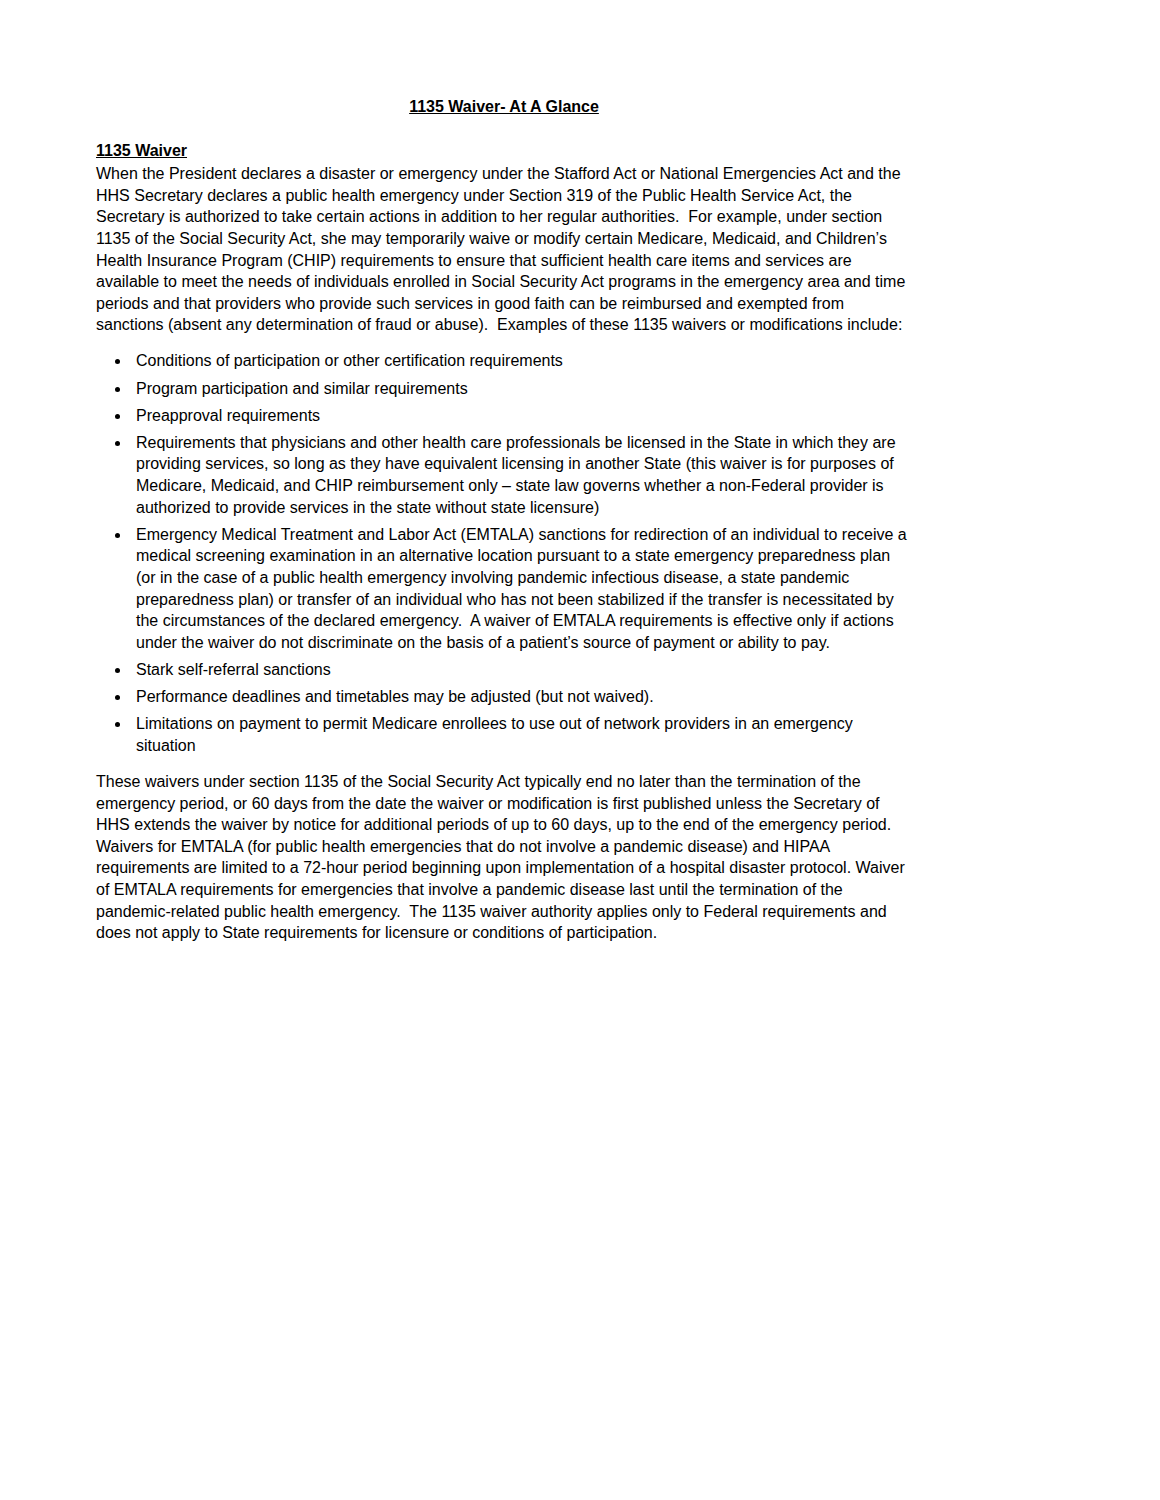1135 Waiver- At A Glance
1135 Waiver
When the President declares a disaster or emergency under the Stafford Act or National Emergencies Act and the HHS Secretary declares a public health emergency under Section 319 of the Public Health Service Act, the Secretary is authorized to take certain actions in addition to her regular authorities. For example, under section 1135 of the Social Security Act, she may temporarily waive or modify certain Medicare, Medicaid, and Children’s Health Insurance Program (CHIP) requirements to ensure that sufficient health care items and services are available to meet the needs of individuals enrolled in Social Security Act programs in the emergency area and time periods and that providers who provide such services in good faith can be reimbursed and exempted from sanctions (absent any determination of fraud or abuse). Examples of these 1135 waivers or modifications include:
Conditions of participation or other certification requirements
Program participation and similar requirements
Preapproval requirements
Requirements that physicians and other health care professionals be licensed in the State in which they are providing services, so long as they have equivalent licensing in another State (this waiver is for purposes of Medicare, Medicaid, and CHIP reimbursement only – state law governs whether a non-Federal provider is authorized to provide services in the state without state licensure)
Emergency Medical Treatment and Labor Act (EMTALA) sanctions for redirection of an individual to receive a medical screening examination in an alternative location pursuant to a state emergency preparedness plan (or in the case of a public health emergency involving pandemic infectious disease, a state pandemic preparedness plan) or transfer of an individual who has not been stabilized if the transfer is necessitated by the circumstances of the declared emergency. A waiver of EMTALA requirements is effective only if actions under the waiver do not discriminate on the basis of a patient’s source of payment or ability to pay.
Stark self-referral sanctions
Performance deadlines and timetables may be adjusted (but not waived).
Limitations on payment to permit Medicare enrollees to use out of network providers in an emergency situation
These waivers under section 1135 of the Social Security Act typically end no later than the termination of the emergency period, or 60 days from the date the waiver or modification is first published unless the Secretary of HHS extends the waiver by notice for additional periods of up to 60 days, up to the end of the emergency period. Waivers for EMTALA (for public health emergencies that do not involve a pandemic disease) and HIPAA requirements are limited to a 72-hour period beginning upon implementation of a hospital disaster protocol. Waiver of EMTALA requirements for emergencies that involve a pandemic disease last until the termination of the pandemic-related public health emergency. The 1135 waiver authority applies only to Federal requirements and does not apply to State requirements for licensure or conditions of participation.